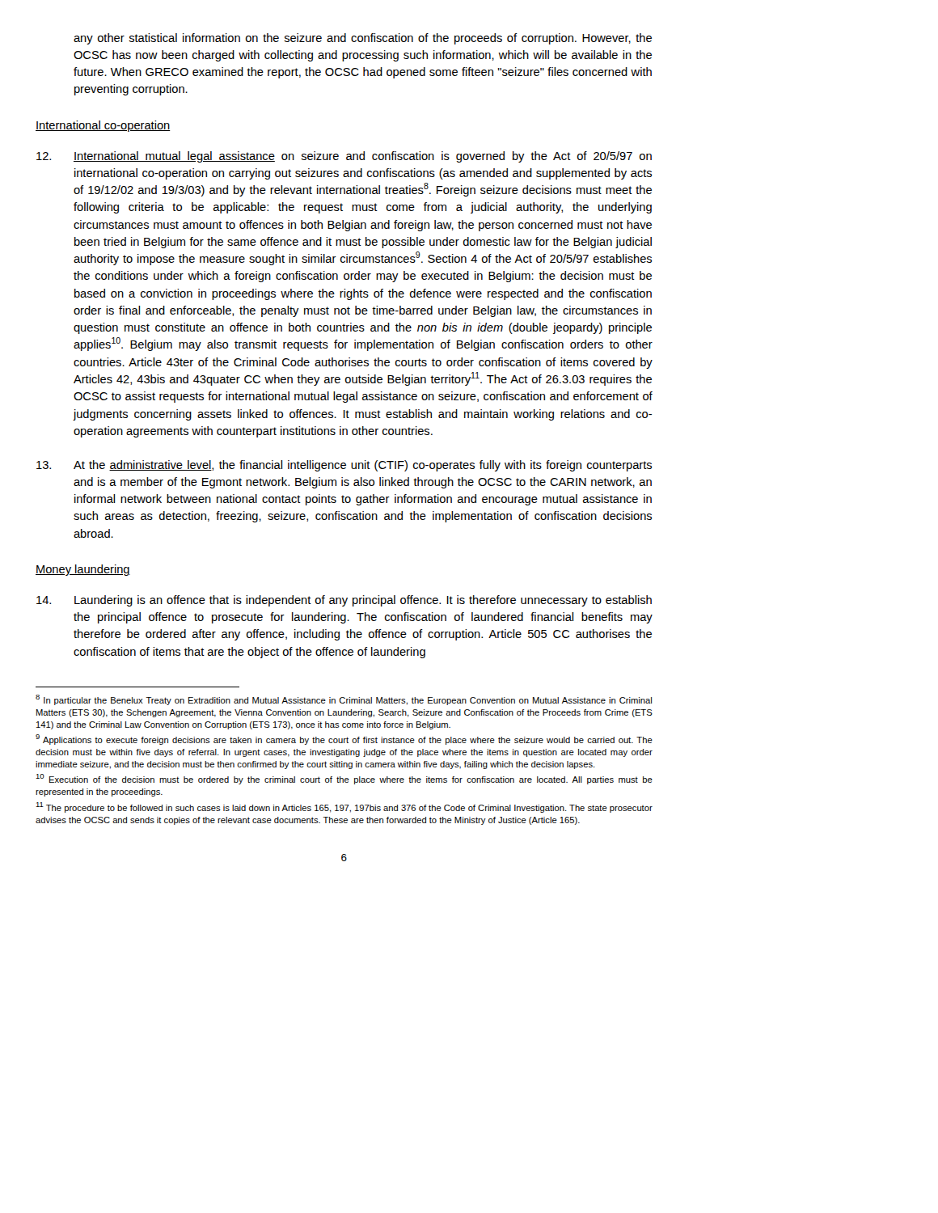any other statistical information on the seizure and confiscation of the proceeds of corruption. However, the OCSC has now been charged with collecting and processing such information, which will be available in the future. When GRECO examined the report, the OCSC had opened some fifteen "seizure" files concerned with preventing corruption.
International co-operation
12.
International mutual legal assistance on seizure and confiscation is governed by the Act of 20/5/97 on international co-operation on carrying out seizures and confiscations (as amended and supplemented by acts of 19/12/02 and 19/3/03) and by the relevant international treaties8. Foreign seizure decisions must meet the following criteria to be applicable: the request must come from a judicial authority, the underlying circumstances must amount to offences in both Belgian and foreign law, the person concerned must not have been tried in Belgium for the same offence and it must be possible under domestic law for the Belgian judicial authority to impose the measure sought in similar circumstances9. Section 4 of the Act of 20/5/97 establishes the conditions under which a foreign confiscation order may be executed in Belgium: the decision must be based on a conviction in proceedings where the rights of the defence were respected and the confiscation order is final and enforceable, the penalty must not be time-barred under Belgian law, the circumstances in question must constitute an offence in both countries and the non bis in idem (double jeopardy) principle applies10. Belgium may also transmit requests for implementation of Belgian confiscation orders to other countries. Article 43ter of the Criminal Code authorises the courts to order confiscation of items covered by Articles 42, 43bis and 43quater CC when they are outside Belgian territory11. The Act of 26.3.03 requires the OCSC to assist requests for international mutual legal assistance on seizure, confiscation and enforcement of judgments concerning assets linked to offences. It must establish and maintain working relations and co-operation agreements with counterpart institutions in other countries.
13.
At the administrative level, the financial intelligence unit (CTIF) co-operates fully with its foreign counterparts and is a member of the Egmont network. Belgium is also linked through the OCSC to the CARIN network, an informal network between national contact points to gather information and encourage mutual assistance in such areas as detection, freezing, seizure, confiscation and the implementation of confiscation decisions abroad.
Money laundering
14.
Laundering is an offence that is independent of any principal offence. It is therefore unnecessary to establish the principal offence to prosecute for laundering. The confiscation of laundered financial benefits may therefore be ordered after any offence, including the offence of corruption. Article 505 CC authorises the confiscation of items that are the object of the offence of laundering
8 In particular the Benelux Treaty on Extradition and Mutual Assistance in Criminal Matters, the European Convention on Mutual Assistance in Criminal Matters (ETS 30), the Schengen Agreement, the Vienna Convention on Laundering, Search, Seizure and Confiscation of the Proceeds from Crime (ETS 141) and the Criminal Law Convention on Corruption (ETS 173), once it has come into force in Belgium.
9 Applications to execute foreign decisions are taken in camera by the court of first instance of the place where the seizure would be carried out. The decision must be within five days of referral. In urgent cases, the investigating judge of the place where the items in question are located may order immediate seizure, and the decision must be then confirmed by the court sitting in camera within five days, failing which the decision lapses.
10 Execution of the decision must be ordered by the criminal court of the place where the items for confiscation are located. All parties must be represented in the proceedings.
11 The procedure to be followed in such cases is laid down in Articles 165, 197, 197bis and 376 of the Code of Criminal Investigation. The state prosecutor advises the OCSC and sends it copies of the relevant case documents. These are then forwarded to the Ministry of Justice (Article 165).
6